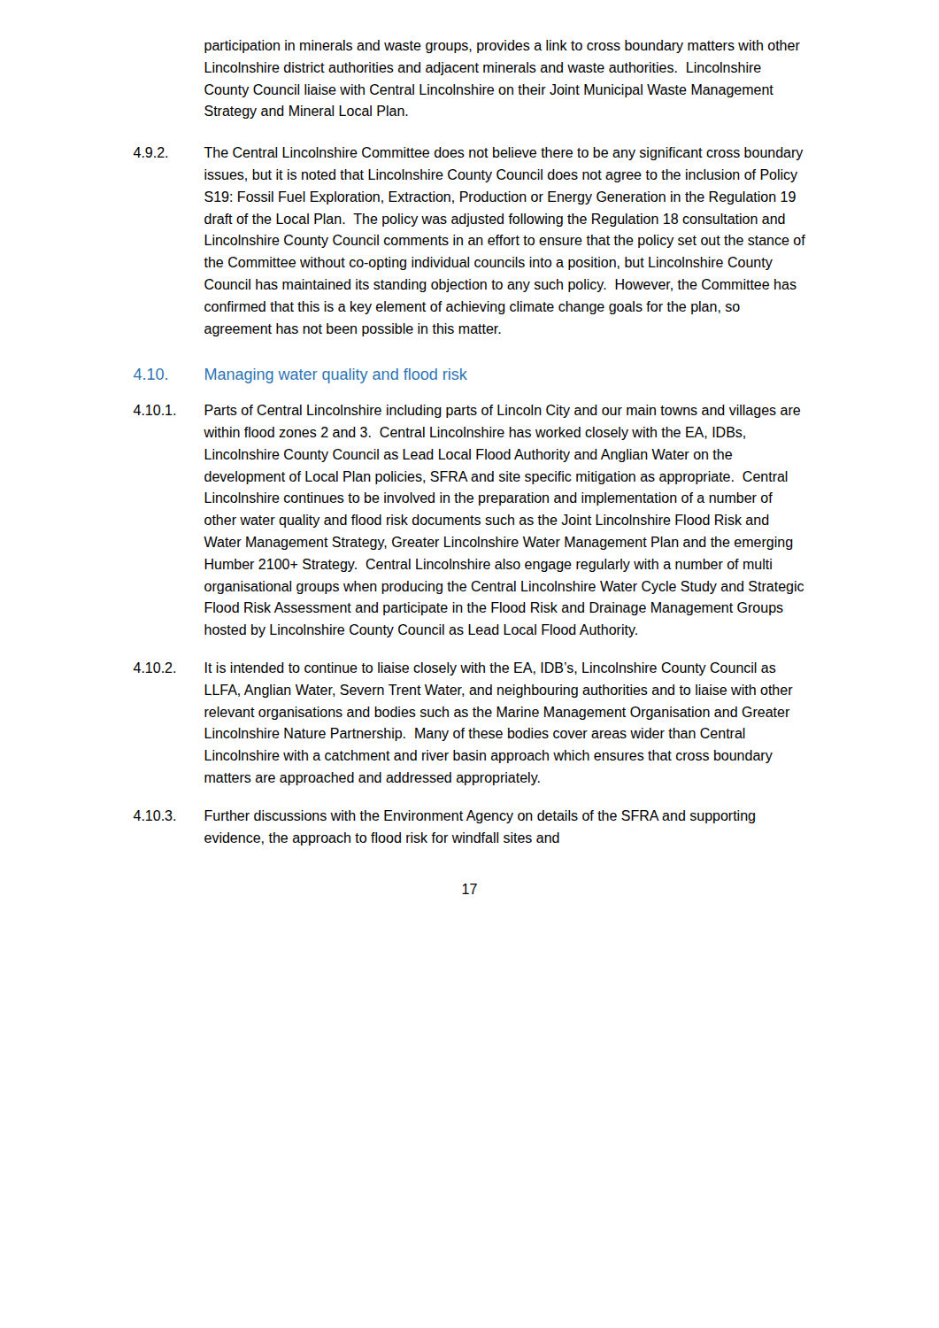participation in minerals and waste groups, provides a link to cross boundary matters with other Lincolnshire district authorities and adjacent minerals and waste authorities. Lincolnshire County Council liaise with Central Lincolnshire on their Joint Municipal Waste Management Strategy and Mineral Local Plan.
4.9.2.
The Central Lincolnshire Committee does not believe there to be any significant cross boundary issues, but it is noted that Lincolnshire County Council does not agree to the inclusion of Policy S19: Fossil Fuel Exploration, Extraction, Production or Energy Generation in the Regulation 19 draft of the Local Plan. The policy was adjusted following the Regulation 18 consultation and Lincolnshire County Council comments in an effort to ensure that the policy set out the stance of the Committee without co-opting individual councils into a position, but Lincolnshire County Council has maintained its standing objection to any such policy. However, the Committee has confirmed that this is a key element of achieving climate change goals for the plan, so agreement has not been possible in this matter.
4.10. Managing water quality and flood risk
4.10.1.
Parts of Central Lincolnshire including parts of Lincoln City and our main towns and villages are within flood zones 2 and 3. Central Lincolnshire has worked closely with the EA, IDBs, Lincolnshire County Council as Lead Local Flood Authority and Anglian Water on the development of Local Plan policies, SFRA and site specific mitigation as appropriate. Central Lincolnshire continues to be involved in the preparation and implementation of a number of other water quality and flood risk documents such as the Joint Lincolnshire Flood Risk and Water Management Strategy, Greater Lincolnshire Water Management Plan and the emerging Humber 2100+ Strategy. Central Lincolnshire also engage regularly with a number of multi organisational groups when producing the Central Lincolnshire Water Cycle Study and Strategic Flood Risk Assessment and participate in the Flood Risk and Drainage Management Groups hosted by Lincolnshire County Council as Lead Local Flood Authority.
4.10.2.
It is intended to continue to liaise closely with the EA, IDB’s, Lincolnshire County Council as LLFA, Anglian Water, Severn Trent Water, and neighbouring authorities and to liaise with other relevant organisations and bodies such as the Marine Management Organisation and Greater Lincolnshire Nature Partnership. Many of these bodies cover areas wider than Central Lincolnshire with a catchment and river basin approach which ensures that cross boundary matters are approached and addressed appropriately.
4.10.3.
Further discussions with the Environment Agency on details of the SFRA and supporting evidence, the approach to flood risk for windfall sites and
17